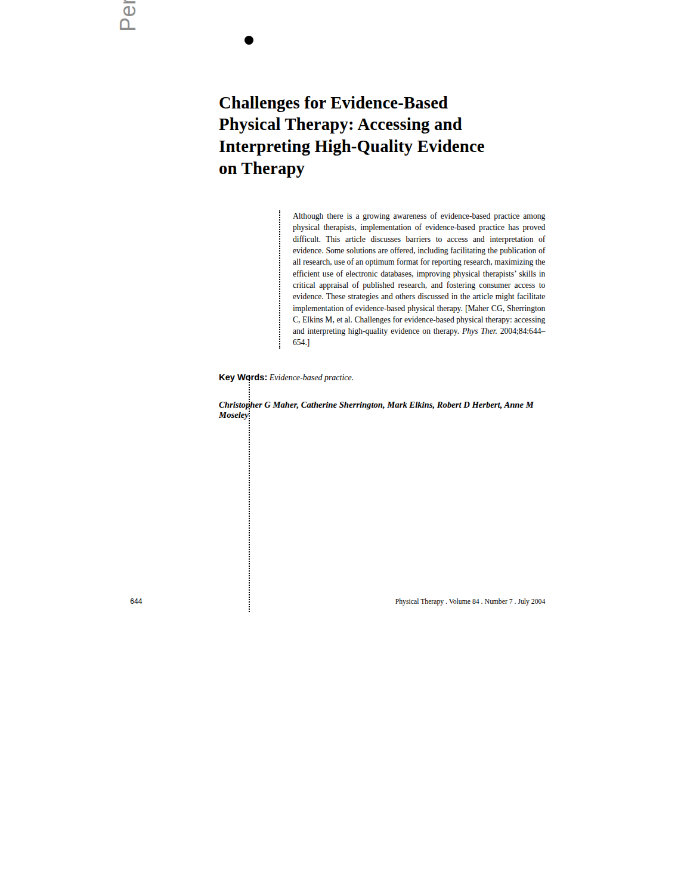Perspective
Challenges for Evidence-Based
Physical Therapy: Accessing and
Interpreting High-Quality Evidence
on Therapy
Although there is a growing awareness of evidence-based practice among physical therapists, implementation of evidence-based practice has proved difficult. This article discusses barriers to access and interpretation of evidence. Some solutions are offered, including facilitating the publication of all research, use of an optimum format for reporting research, maximizing the efficient use of electronic databases, improving physical therapists’ skills in critical appraisal of published research, and fostering consumer access to evidence. These strategies and others discussed in the article might facilitate implementation of evidence-based physical therapy. [Maher CG, Sherrington C, Elkins M, et al. Challenges for evidence-based physical therapy: accessing and interpreting high-quality evidence on therapy. Phys Ther. 2004;84:644–654.]
Key Words: Evidence-based practice.
Christopher G Maher, Catherine Sherrington, Mark Elkins, Robert D Herbert, Anne M Moseley
644 Physical Therapy . Volume 84 . Number 7 . July 2004